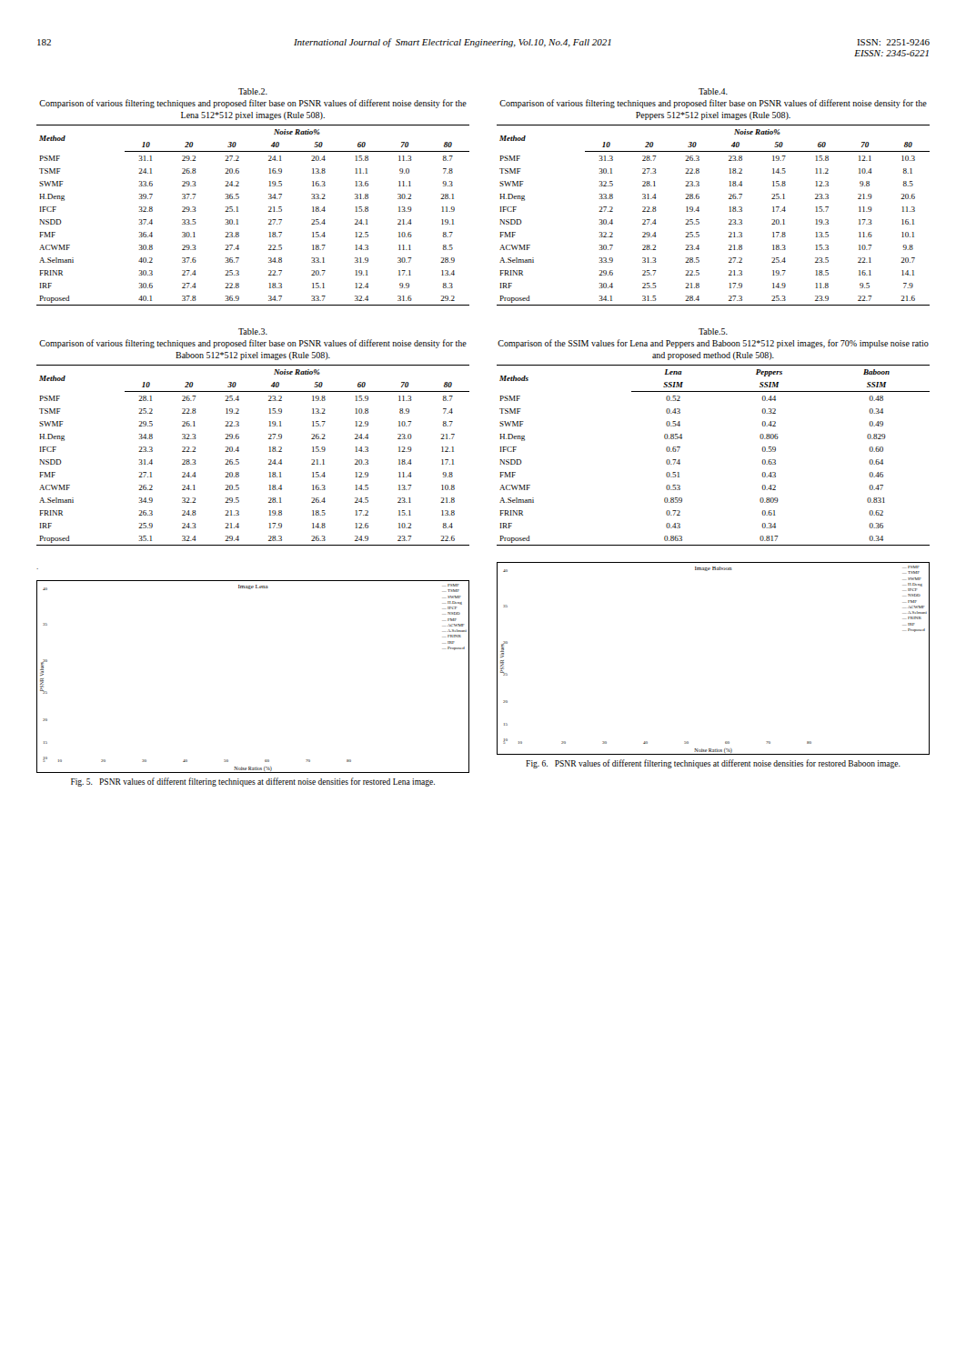182
International Journal of Smart Electrical Engineering, Vol.10, No.4, Fall 2021
ISSN: 2251-9246
EISSN: 2345-6221
Table.2. Comparison of various filtering techniques and proposed filter base on PSNR values of different noise density for the Lena 512*512 pixel images (Rule 508).
| Method | Noise Ratio% |
| --- | --- |
| 10 | 20 | 30 | 40 | 50 | 60 | 70 | 80 |
| PSMF | 31.1 | 29.2 | 27.2 | 24.1 | 20.4 | 15.8 | 11.3 | 8.7 |
| TSMF | 24.1 | 26.8 | 20.6 | 16.9 | 13.8 | 11.1 | 9.0 | 7.8 |
| SWMF | 33.6 | 29.3 | 24.2 | 19.5 | 16.3 | 13.6 | 11.1 | 9.3 |
| H.Deng | 39.7 | 37.7 | 36.5 | 34.7 | 33.2 | 31.8 | 30.2 | 28.1 |
| IFCF | 32.8 | 29.3 | 25.1 | 21.5 | 18.4 | 15.8 | 13.9 | 11.9 |
| NSDD | 37.4 | 33.5 | 30.1 | 27.7 | 25.4 | 24.1 | 21.4 | 19.1 |
| FMF | 36.4 | 30.1 | 23.8 | 18.7 | 15.4 | 12.5 | 10.6 | 8.7 |
| ACWMF | 30.8 | 29.3 | 27.4 | 22.5 | 18.7 | 14.3 | 11.1 | 8.5 |
| A.Selmani | 40.2 | 37.6 | 36.7 | 34.8 | 33.1 | 31.9 | 30.7 | 28.9 |
| FRINR | 30.3 | 27.4 | 25.3 | 22.7 | 20.7 | 19.1 | 17.1 | 13.4 |
| IRF | 30.6 | 27.4 | 22.8 | 18.3 | 15.1 | 12.4 | 9.9 | 8.3 |
| Proposed | 40.1 | 37.8 | 36.9 | 34.7 | 33.7 | 32.4 | 31.6 | 29.2 |
Table.3. Comparison of various filtering techniques and proposed filter base on PSNR values of different noise density for the Baboon 512*512 pixel images (Rule 508).
| Method | Noise Ratio% |
| --- | --- |
| 10 | 20 | 30 | 40 | 50 | 60 | 70 | 80 |
| PSMF | 28.1 | 26.7 | 25.4 | 23.2 | 19.8 | 15.9 | 11.3 | 8.7 |
| TSMF | 25.2 | 22.8 | 19.2 | 15.9 | 13.2 | 10.8 | 8.9 | 7.4 |
| SWMF | 29.5 | 26.1 | 22.3 | 19.1 | 15.7 | 12.9 | 10.7 | 8.7 |
| H.Deng | 34.8 | 32.3 | 29.6 | 27.9 | 26.2 | 24.4 | 23.0 | 21.7 |
| IFCF | 23.3 | 22.2 | 20.4 | 18.2 | 15.9 | 14.3 | 12.9 | 12.1 |
| NSDD | 31.4 | 28.3 | 26.5 | 24.4 | 21.1 | 20.3 | 18.4 | 17.1 |
| FMF | 27.1 | 24.4 | 20.8 | 18.1 | 15.4 | 12.9 | 11.4 | 9.8 |
| ACWMF | 26.2 | 24.1 | 20.5 | 18.4 | 16.3 | 14.5 | 13.7 | 10.8 |
| A.Selmani | 34.9 | 32.2 | 29.5 | 28.1 | 26.4 | 24.5 | 23.1 | 21.8 |
| FRINR | 26.3 | 24.8 | 21.3 | 19.8 | 18.5 | 17.2 | 15.1 | 13.8 |
| IRF | 25.9 | 24.3 | 21.4 | 17.9 | 14.8 | 12.6 | 10.2 | 8.4 |
| Proposed | 35.1 | 32.4 | 29.4 | 28.3 | 26.3 | 24.9 | 23.7 | 22.6 |
.
Image Lena
PSNR Values
Noise Ratios (%)
— PSMF
— TSMF
— SWMF
— H.Deng
— IFCF
— NSDD
— FMF
— ACWMF
— A.Selmani
— FRINR
— IRF
— Proposed
40
35
30
25
20
15
10
5
10
20
30
40
50
60
70
80
Fig. 5. PSNR values of different filtering techniques at different noise densities for restored Lena image.
Table.4. Comparison of various filtering techniques and proposed filter base on PSNR values of different noise density for the Peppers 512*512 pixel images (Rule 508).
| Method | Noise Ratio% |
| --- | --- |
| 10 | 20 | 30 | 40 | 50 | 60 | 70 | 80 |
| PSMF | 31.3 | 28.7 | 26.3 | 23.8 | 19.7 | 15.8 | 12.1 | 10.3 |
| TSMF | 30.1 | 27.3 | 22.8 | 18.2 | 14.5 | 11.2 | 10.4 | 8.1 |
| SWMF | 32.5 | 28.1 | 23.3 | 18.4 | 15.8 | 12.3 | 9.8 | 8.5 |
| H.Deng | 33.8 | 31.4 | 28.6 | 26.7 | 25.1 | 23.3 | 21.9 | 20.6 |
| IFCF | 27.2 | 22.8 | 19.4 | 18.3 | 17.4 | 15.7 | 11.9 | 11.3 |
| NSDD | 30.4 | 27.4 | 25.5 | 23.3 | 20.1 | 19.3 | 17.3 | 16.1 |
| FMF | 32.2 | 29.4 | 25.5 | 21.3 | 17.8 | 13.5 | 11.6 | 10.1 |
| ACWMF | 30.7 | 28.2 | 23.4 | 21.8 | 18.3 | 15.3 | 10.7 | 9.8 |
| A.Selmani | 33.9 | 31.3 | 28.5 | 27.2 | 25.4 | 23.5 | 22.1 | 20.7 |
| FRINR | 29.6 | 25.7 | 22.5 | 21.3 | 19.7 | 18.5 | 16.1 | 14.1 |
| IRF | 30.4 | 25.5 | 21.8 | 17.9 | 14.9 | 11.8 | 9.5 | 7.9 |
| Proposed | 34.1 | 31.5 | 28.4 | 27.3 | 25.3 | 23.9 | 22.7 | 21.6 |
Table.5. Comparison of the SSIM values for Lena and Peppers and Baboon 512*512 pixel images, for 70% impulse noise ratio and proposed method (Rule 508).
| Methods | Lena | Peppers | Baboon |
| --- | --- | --- | --- |
| SSIM | SSIM | SSIM |
| PSMF | 0.52 | 0.44 | 0.48 |
| TSMF | 0.43 | 0.32 | 0.34 |
| SWMF | 0.54 | 0.42 | 0.49 |
| H.Deng | 0.854 | 0.806 | 0.829 |
| IFCF | 0.67 | 0.59 | 0.60 |
| NSDD | 0.74 | 0.63 | 0.64 |
| FMF | 0.51 | 0.43 | 0.46 |
| ACWMF | 0.53 | 0.42 | 0.47 |
| A.Selmani | 0.859 | 0.809 | 0.831 |
| FRINR | 0.72 | 0.61 | 0.62 |
| IRF | 0.43 | 0.34 | 0.36 |
| Proposed | 0.863 | 0.817 | 0.34 |
Image Baboon
PSNR Values
Noise Ratios (%)
— PSMF
— TSMF
— SWMF
— H.Deng
— IFCF
— NSDD
— FMF
— ACWMF
— A.Selmani
— FRINR
— IRF
— Proposed
40
35
30
25
20
15
10
5
10
20
30
40
50
60
70
80
Fig. 6. PSNR values of different filtering techniques at different noise densities for restored Baboon image.